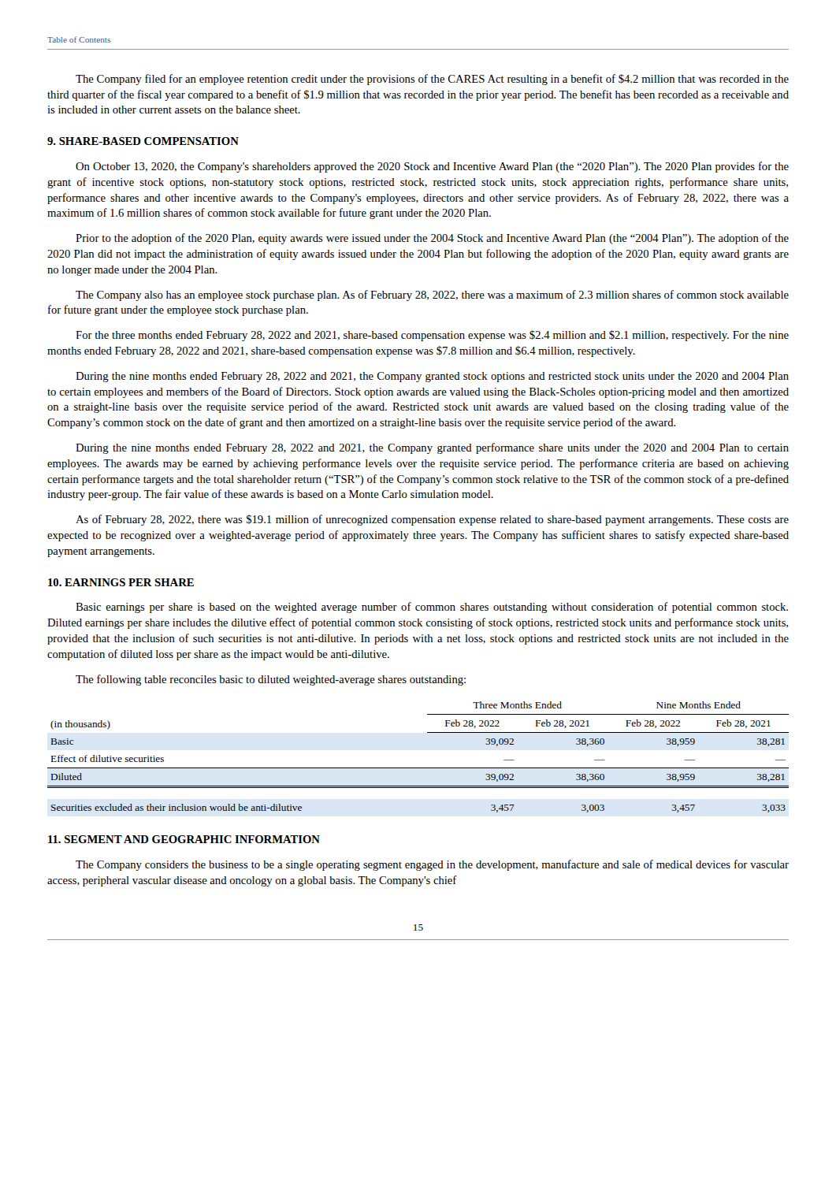Table of Contents
The Company filed for an employee retention credit under the provisions of the CARES Act resulting in a benefit of $4.2 million that was recorded in the third quarter of the fiscal year compared to a benefit of $1.9 million that was recorded in the prior year period. The benefit has been recorded as a receivable and is included in other current assets on the balance sheet.
9. SHARE-BASED COMPENSATION
On October 13, 2020, the Company's shareholders approved the 2020 Stock and Incentive Award Plan (the “2020 Plan”). The 2020 Plan provides for the grant of incentive stock options, non-statutory stock options, restricted stock, restricted stock units, stock appreciation rights, performance share units, performance shares and other incentive awards to the Company's employees, directors and other service providers. As of February 28, 2022, there was a maximum of 1.6 million shares of common stock available for future grant under the 2020 Plan.
Prior to the adoption of the 2020 Plan, equity awards were issued under the 2004 Stock and Incentive Award Plan (the “2004 Plan”). The adoption of the 2020 Plan did not impact the administration of equity awards issued under the 2004 Plan but following the adoption of the 2020 Plan, equity award grants are no longer made under the 2004 Plan.
The Company also has an employee stock purchase plan. As of February 28, 2022, there was a maximum of 2.3 million shares of common stock available for future grant under the employee stock purchase plan.
For the three months ended February 28, 2022 and 2021, share-based compensation expense was $2.4 million and $2.1 million, respectively. For the nine months ended February 28, 2022 and 2021, share-based compensation expense was $7.8 million and $6.4 million, respectively.
During the nine months ended February 28, 2022 and 2021, the Company granted stock options and restricted stock units under the 2020 and 2004 Plan to certain employees and members of the Board of Directors. Stock option awards are valued using the Black-Scholes option-pricing model and then amortized on a straight-line basis over the requisite service period of the award. Restricted stock unit awards are valued based on the closing trading value of the Company’s common stock on the date of grant and then amortized on a straight-line basis over the requisite service period of the award.
During the nine months ended February 28, 2022 and 2021, the Company granted performance share units under the 2020 and 2004 Plan to certain employees. The awards may be earned by achieving performance levels over the requisite service period. The performance criteria are based on achieving certain performance targets and the total shareholder return (“TSR”) of the Company’s common stock relative to the TSR of the common stock of a pre-defined industry peer-group. The fair value of these awards is based on a Monte Carlo simulation model.
As of February 28, 2022, there was $19.1 million of unrecognized compensation expense related to share-based payment arrangements. These costs are expected to be recognized over a weighted-average period of approximately three years. The Company has sufficient shares to satisfy expected share-based payment arrangements.
10. EARNINGS PER SHARE
Basic earnings per share is based on the weighted average number of common shares outstanding without consideration of potential common stock. Diluted earnings per share includes the dilutive effect of potential common stock consisting of stock options, restricted stock units and performance stock units, provided that the inclusion of such securities is not anti-dilutive. In periods with a net loss, stock options and restricted stock units are not included in the computation of diluted loss per share as the impact would be anti-dilutive.
The following table reconciles basic to diluted weighted-average shares outstanding:
| | Three Months Ended | Nine Months Ended |
| --- | --- | --- |
| (in thousands) | Feb 28, 2022 | Feb 28, 2021 | Feb 28, 2022 | Feb 28, 2021 |
| Basic | 39,092 | 38,360 | 38,959 | 38,281 |
| Effect of dilutive securities | — | — | — | — |
| Diluted | 39,092 | 38,360 | 38,959 | 38,281 |
| Securities excluded as their inclusion would be anti-dilutive | 3,457 | 3,003 | 3,457 | 3,033 |
11. SEGMENT AND GEOGRAPHIC INFORMATION
The Company considers the business to be a single operating segment engaged in the development, manufacture and sale of medical devices for vascular access, peripheral vascular disease and oncology on a global basis. The Company's chief
15